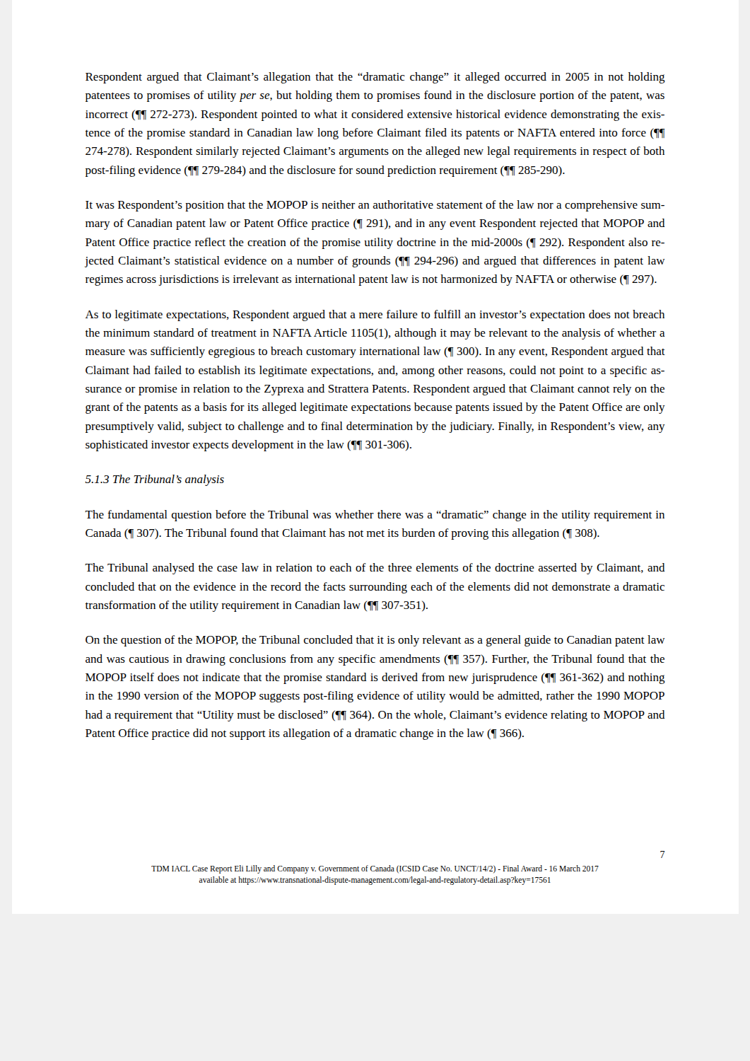Respondent argued that Claimant’s allegation that the “dramatic change” it alleged occurred in 2005 in not holding patentees to promises of utility per se, but holding them to promises found in the disclosure portion of the patent, was incorrect (¶¶ 272-273). Respondent pointed to what it considered extensive historical evidence demonstrating the existence of the promise standard in Canadian law long before Claimant filed its patents or NAFTA entered into force (¶¶ 274-278). Respondent similarly rejected Claimant’s arguments on the alleged new legal requirements in respect of both post-filing evidence (¶¶ 279-284) and the disclosure for sound prediction requirement (¶¶ 285-290).
It was Respondent’s position that the MOPOP is neither an authoritative statement of the law nor a comprehensive summary of Canadian patent law or Patent Office practice (¶ 291), and in any event Respondent rejected that MOPOP and Patent Office practice reflect the creation of the promise utility doctrine in the mid-2000s (¶ 292). Respondent also rejected Claimant’s statistical evidence on a number of grounds (¶¶ 294-296) and argued that differences in patent law regimes across jurisdictions is irrelevant as international patent law is not harmonized by NAFTA or otherwise (¶ 297).
As to legitimate expectations, Respondent argued that a mere failure to fulfill an investor’s expectation does not breach the minimum standard of treatment in NAFTA Article 1105(1), although it may be relevant to the analysis of whether a measure was sufficiently egregious to breach customary international law (¶ 300). In any event, Respondent argued that Claimant had failed to establish its legitimate expectations, and, among other reasons, could not point to a specific assurance or promise in relation to the Zyprexa and Strattera Patents. Respondent argued that Claimant cannot rely on the grant of the patents as a basis for its alleged legitimate expectations because patents issued by the Patent Office are only presumptively valid, subject to challenge and to final determination by the judiciary. Finally, in Respondent’s view, any sophisticated investor expects development in the law (¶¶ 301-306).
5.1.3 The Tribunal’s analysis
The fundamental question before the Tribunal was whether there was a “dramatic” change in the utility requirement in Canada (¶ 307). The Tribunal found that Claimant has not met its burden of proving this allegation (¶ 308).
The Tribunal analysed the case law in relation to each of the three elements of the doctrine asserted by Claimant, and concluded that on the evidence in the record the facts surrounding each of the elements did not demonstrate a dramatic transformation of the utility requirement in Canadian law (¶¶ 307-351).
On the question of the MOPOP, the Tribunal concluded that it is only relevant as a general guide to Canadian patent law and was cautious in drawing conclusions from any specific amendments (¶¶ 357). Further, the Tribunal found that the MOPOP itself does not indicate that the promise standard is derived from new jurisprudence (¶¶ 361-362) and nothing in the 1990 version of the MOPOP suggests post-filing evidence of utility would be admitted, rather the 1990 MOPOP had a requirement that “Utility must be disclosed” (¶¶ 364). On the whole, Claimant’s evidence relating to MOPOP and Patent Office practice did not support its allegation of a dramatic change in the law (¶ 366).
7
TDM IACL Case Report Eli Lilly and Company v. Government of Canada (ICSID Case No. UNCT/14/2) - Final Award - 16 March 2017
available at https://www.transnational-dispute-management.com/legal-and-regulatory-detail.asp?key=17561